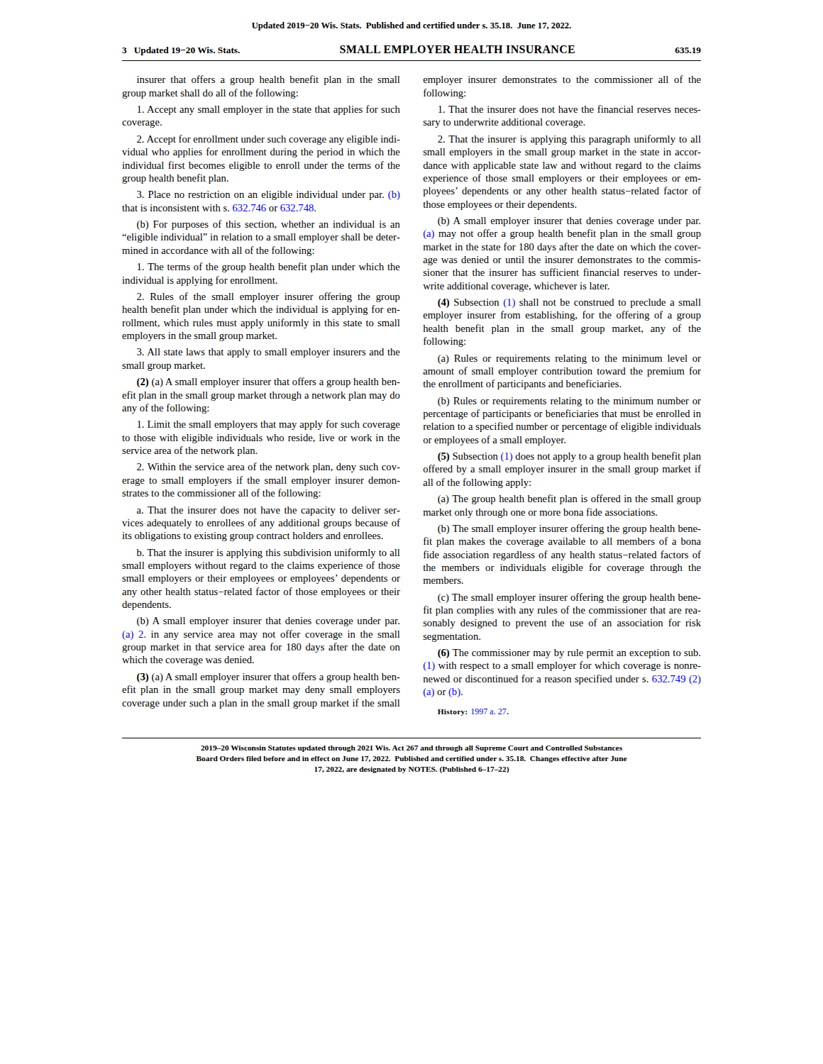Updated 2019−20 Wis. Stats. Published and certified under s. 35.18. June 17, 2022.
3 Updated 19−20 Wis. Stats.
SMALL EMPLOYER HEALTH INSURANCE
635.19
insurer that offers a group health benefit plan in the small group market shall do all of the following:
1. Accept any small employer in the state that applies for such coverage.
2. Accept for enrollment under such coverage any eligible individual who applies for enrollment during the period in which the individual first becomes eligible to enroll under the terms of the group health benefit plan.
3. Place no restriction on an eligible individual under par. (b) that is inconsistent with s. 632.746 or 632.748.
(b) For purposes of this section, whether an individual is an “eligible individual” in relation to a small employer shall be determined in accordance with all of the following:
1. The terms of the group health benefit plan under which the individual is applying for enrollment.
2. Rules of the small employer insurer offering the group health benefit plan under which the individual is applying for enrollment, which rules must apply uniformly in this state to small employers in the small group market.
3. All state laws that apply to small employer insurers and the small group market.
(2) (a) A small employer insurer that offers a group health benefit plan in the small group market through a network plan may do any of the following:
1. Limit the small employers that may apply for such coverage to those with eligible individuals who reside, live or work in the service area of the network plan.
2. Within the service area of the network plan, deny such coverage to small employers if the small employer insurer demonstrates to the commissioner all of the following:
a. That the insurer does not have the capacity to deliver services adequately to enrollees of any additional groups because of its obligations to existing group contract holders and enrollees.
b. That the insurer is applying this subdivision uniformly to all small employers without regard to the claims experience of those small employers or their employees or employees’ dependents or any other health status−related factor of those employees or their dependents.
(b) A small employer insurer that denies coverage under par. (a) 2. in any service area may not offer coverage in the small group market in that service area for 180 days after the date on which the coverage was denied.
(3) (a) A small employer insurer that offers a group health benefit plan in the small group market may deny small employers coverage under such a plan in the small group market if the small employer insurer demonstrates to the commissioner all of the following:
1. That the insurer does not have the financial reserves necessary to underwrite additional coverage.
2. That the insurer is applying this paragraph uniformly to all small employers in the small group market in the state in accordance with applicable state law and without regard to the claims experience of those small employers or their employees or employees’ dependents or any other health status−related factor of those employees or their dependents.
(b) A small employer insurer that denies coverage under par. (a) may not offer a group health benefit plan in the small group market in the state for 180 days after the date on which the coverage was denied or until the insurer demonstrates to the commissioner that the insurer has sufficient financial reserves to underwrite additional coverage, whichever is later.
(4) Subsection (1) shall not be construed to preclude a small employer insurer from establishing, for the offering of a group health benefit plan in the small group market, any of the following:
(a) Rules or requirements relating to the minimum level or amount of small employer contribution toward the premium for the enrollment of participants and beneficiaries.
(b) Rules or requirements relating to the minimum number or percentage of participants or beneficiaries that must be enrolled in relation to a specified number or percentage of eligible individuals or employees of a small employer.
(5) Subsection (1) does not apply to a group health benefit plan offered by a small employer insurer in the small group market if all of the following apply:
(a) The group health benefit plan is offered in the small group market only through one or more bona fide associations.
(b) The small employer insurer offering the group health benefit plan makes the coverage available to all members of a bona fide association regardless of any health status−related factors of the members or individuals eligible for coverage through the members.
(c) The small employer insurer offering the group health benefit plan complies with any rules of the commissioner that are reasonably designed to prevent the use of an association for risk segmentation.
(6) The commissioner may by rule permit an exception to sub. (1) with respect to a small employer for which coverage is nonrenewed or discontinued for a reason specified under s. 632.749 (2) (a) or (b).
History: 1997 a. 27.
2019–20 Wisconsin Statutes updated through 2021 Wis. Act 267 and through all Supreme Court and Controlled Substances
Board Orders filed before and in effect on June 17, 2022. Published and certified under s. 35.18. Changes effective after June
17, 2022, are designated by NOTES. (Published 6–17–22)